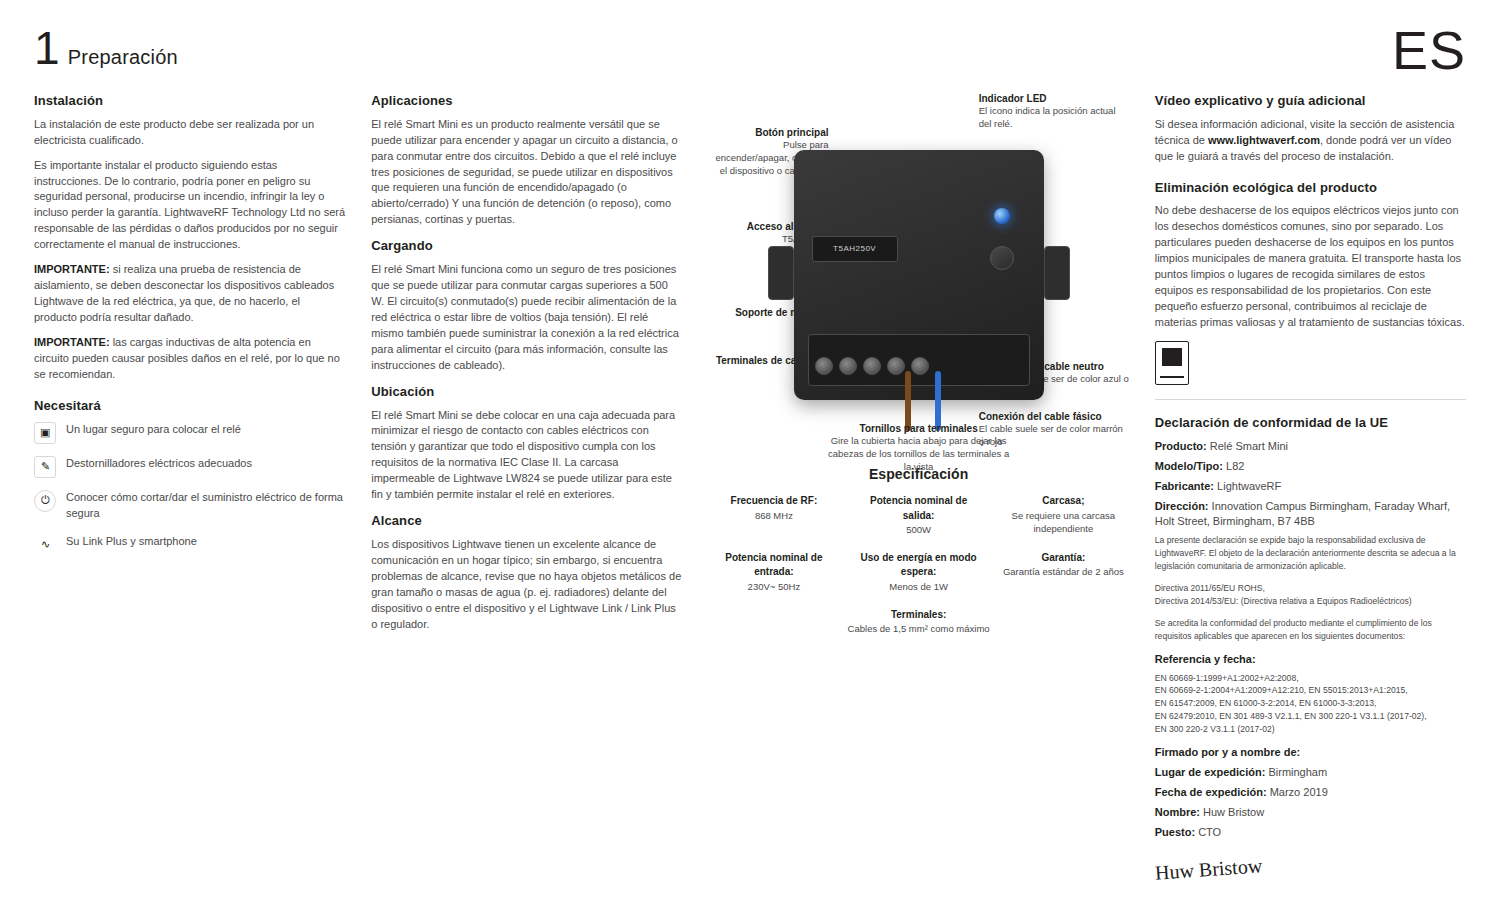1 Preparación
ES
Instalación
La instalación de este producto debe ser realizada por un electricista cualificado.
Es importante instalar el producto siguiendo estas instrucciones. De lo contrario, podría poner en peligro su seguridad personal, producirse un incendio, infringir la ley o incluso perder la garantía. LightwaveRF Technology Ltd no será responsable de las pérdidas o daños producidos por no seguir correctamente el manual de instrucciones.
IMPORTANTE: si realiza una prueba de resistencia de aislamiento, se deben desconectar los dispositivos cableados Lightwave de la red eléctrica, ya que, de no hacerlo, el producto podría resultar dañado.
IMPORTANTE: las cargas inductivas de alta potencia en circuito pueden causar posibles daños en el relé, por lo que no se recomiendan.
Necesitará
▣Un lugar seguro para colocar el relé
✎Destornilladores eléctricos adecuados
⏻Conocer cómo cortar/dar el suministro eléctrico de forma segura
∿Su Link Plus y smartphone
Aplicaciones
El relé Smart Mini es un producto realmente versátil que se puede utilizar para encender y apagar un circuito a distancia, o para conmutar entre dos circuitos. Debido a que el relé incluye tres posiciones de seguridad, se puede utilizar en dispositivos que requieren una función de encendido/apagado (o abierto/cerrado) Y una función de detención (o reposo), como persianas, cortinas y puertas.
Cargando
El relé Smart Mini funciona como un seguro de tres posiciones que se puede utilizar para conmutar cargas superiores a 500 W. El circuito(s) conmutado(s) puede recibir alimentación de la red eléctrica o estar libre de voltios (baja tensión). El relé mismo también puede suministrar la conexión a la red eléctrica para alimentar el circuito (para más información, consulte las instrucciones de cableado).
Ubicación
El relé Smart Mini se debe colocar en una caja adecuada para minimizar el riesgo de contacto con cables eléctricos con tensión y garantizar que todo el dispositivo cumpla con los requisitos de la normativa IEC Clase II. La carcasa impermeable de Lightwave LW824 se puede utilizar para este fin y también permite instalar el relé en exteriores.
Alcance
Los dispositivos Lightwave tienen un excelente alcance de comunicación en un hogar típico; sin embargo, si encuentra problemas de alcance, revise que no haya objetos metálicos de gran tamaño o masas de agua (p. ej. radiadores) delante del dispositivo o entre el dispositivo y el Lightwave Link / Link Plus o regulador.
Indicador LED El icono indica la posición actual del relé.
Rojo: posición 0
Azul: posición 1
Morado: posición 2
Botón principal Pulse para encender/apagar, conectar el dispositivo o cambiar la función
Acceso al fusible T5AH250V
⎓▭⎓
Soporte de montaje
Terminales de cableado
Conexión del cable neutro Este cable suele ser de color azul o negro
Conexión del cable fásico El cable suele ser de color marrón o rojo
T5AH250V
Tornillos para terminales Gire la cubierta hacia abajo para dejar las cabezas de los tornillos de las terminales a la vista
Especificación
Frecuencia de RF: 868 MHz
Potencia nominal de salida: 500W
Carcasa; Se requiere una carcasa independiente
Potencia nominal de entrada: 230V~ 50Hz
Uso de energía en modo espera: Menos de 1W
Garantía: Garantía estándar de 2 años
Terminales: Cables de 1,5 mm² como máximo
Vídeo explicativo y guía adicional
Si desea información adicional, visite la sección de asistencia técnica de www.lightwaverf.com, donde podrá ver un vídeo que le guiará a través del proceso de instalación.
Eliminación ecológica del producto
No debe deshacerse de los equipos eléctricos viejos junto con los desechos domésticos comunes, sino por separado. Los particulares pueden deshacerse de los equipos en los puntos limpios municipales de manera gratuita. El transporte hasta los puntos limpios o lugares de recogida similares de estos equipos es responsabilidad de los propietarios. Con este pequeño esfuerzo personal, contribuimos al reciclaje de materias primas valiosas y al tratamiento de sustancias tóxicas.
Declaración de conformidad de la UE
Producto: Relé Smart Mini
Modelo/Tipo: L82
Fabricante: LightwaveRF
Dirección: Innovation Campus Birmingham, Faraday Wharf, Holt Street, Birmingham, B7 4BB
La presente declaración se expide bajo la responsabilidad exclusiva de LightwaveRF. El objeto de la declaración anteriormente descrita se adecua a la legislación comunitaria de armonización aplicable.
Directiva 2011/65/EU ROHS,
Directiva 2014/53/EU: (Directiva relativa a Equipos Radioeléctricos)
Se acredita la conformidad del producto mediante el cumplimiento de los requisitos aplicables que aparecen en los siguientes documentos:
Referencia y fecha:
EN 60669-1:1999+A1:2002+A2:2008,
EN 60669-2-1:2004+A1:2009+A12:210, EN 55015:2013+A1:2015,
EN 61547:2009, EN 61000-3-2:2014, EN 61000-3-3:2013,
EN 62479:2010, EN 301 489-3 V2.1.1, EN 300 220-1 V3.1.1 (2017-02),
EN 300 220-2 V3.1.1 (2017-02)
Firmado por y a nombre de:
Lugar de expedición: Birmingham
Fecha de expedición: Marzo 2019
Nombre: Huw Bristow
Puesto: CTO
Huw Bristow